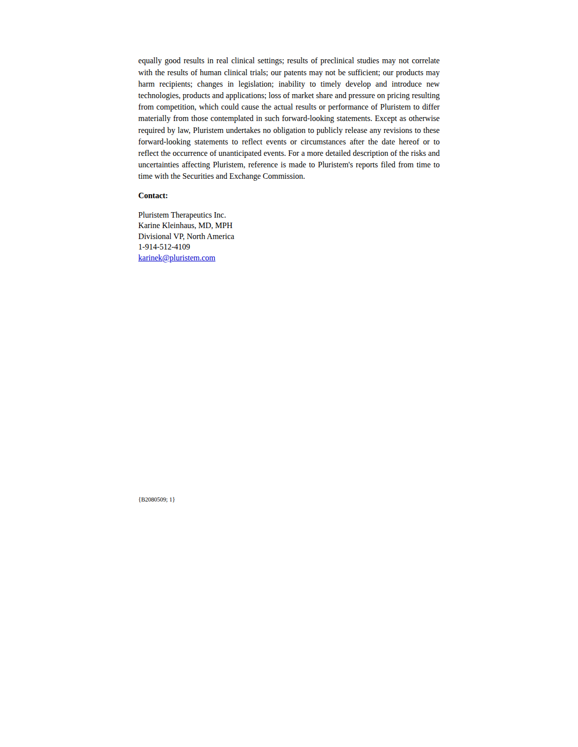equally good results in real clinical settings; results of preclinical studies may not correlate with the results of human clinical trials; our patents may not be sufficient; our products may harm recipients; changes in legislation; inability to timely develop and introduce new technologies, products and applications; loss of market share and pressure on pricing resulting from competition, which could cause the actual results or performance of Pluristem to differ materially from those contemplated in such forward-looking statements. Except as otherwise required by law, Pluristem undertakes no obligation to publicly release any revisions to these forward-looking statements to reflect events or circumstances after the date hereof or to reflect the occurrence of unanticipated events. For a more detailed description of the risks and uncertainties affecting Pluristem, reference is made to Pluristem's reports filed from time to time with the Securities and Exchange Commission.
Contact:
Pluristem Therapeutics Inc.
Karine Kleinhaus, MD, MPH
Divisional VP, North America
1-914-512-4109
karinek@pluristem.com
{B2080509; 1}